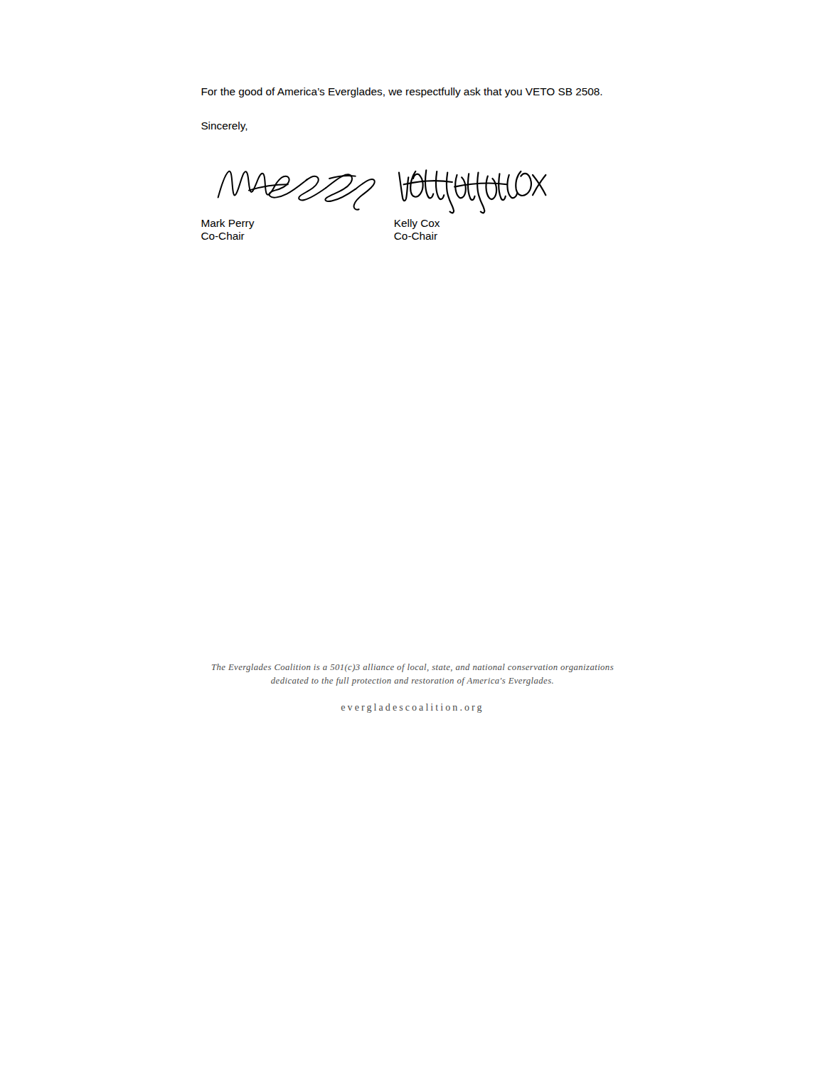For the good of America’s Everglades, we respectfully ask that you VETO SB 2508.
Sincerely,
| Mark Perry Co-Chair | Kelly Cox Co-Chair |
The Everglades Coalition is a 501(c)3 alliance of local, state, and national conservation organizations dedicated to the full protection and restoration of America's Everglades.
evergladescoalition.org